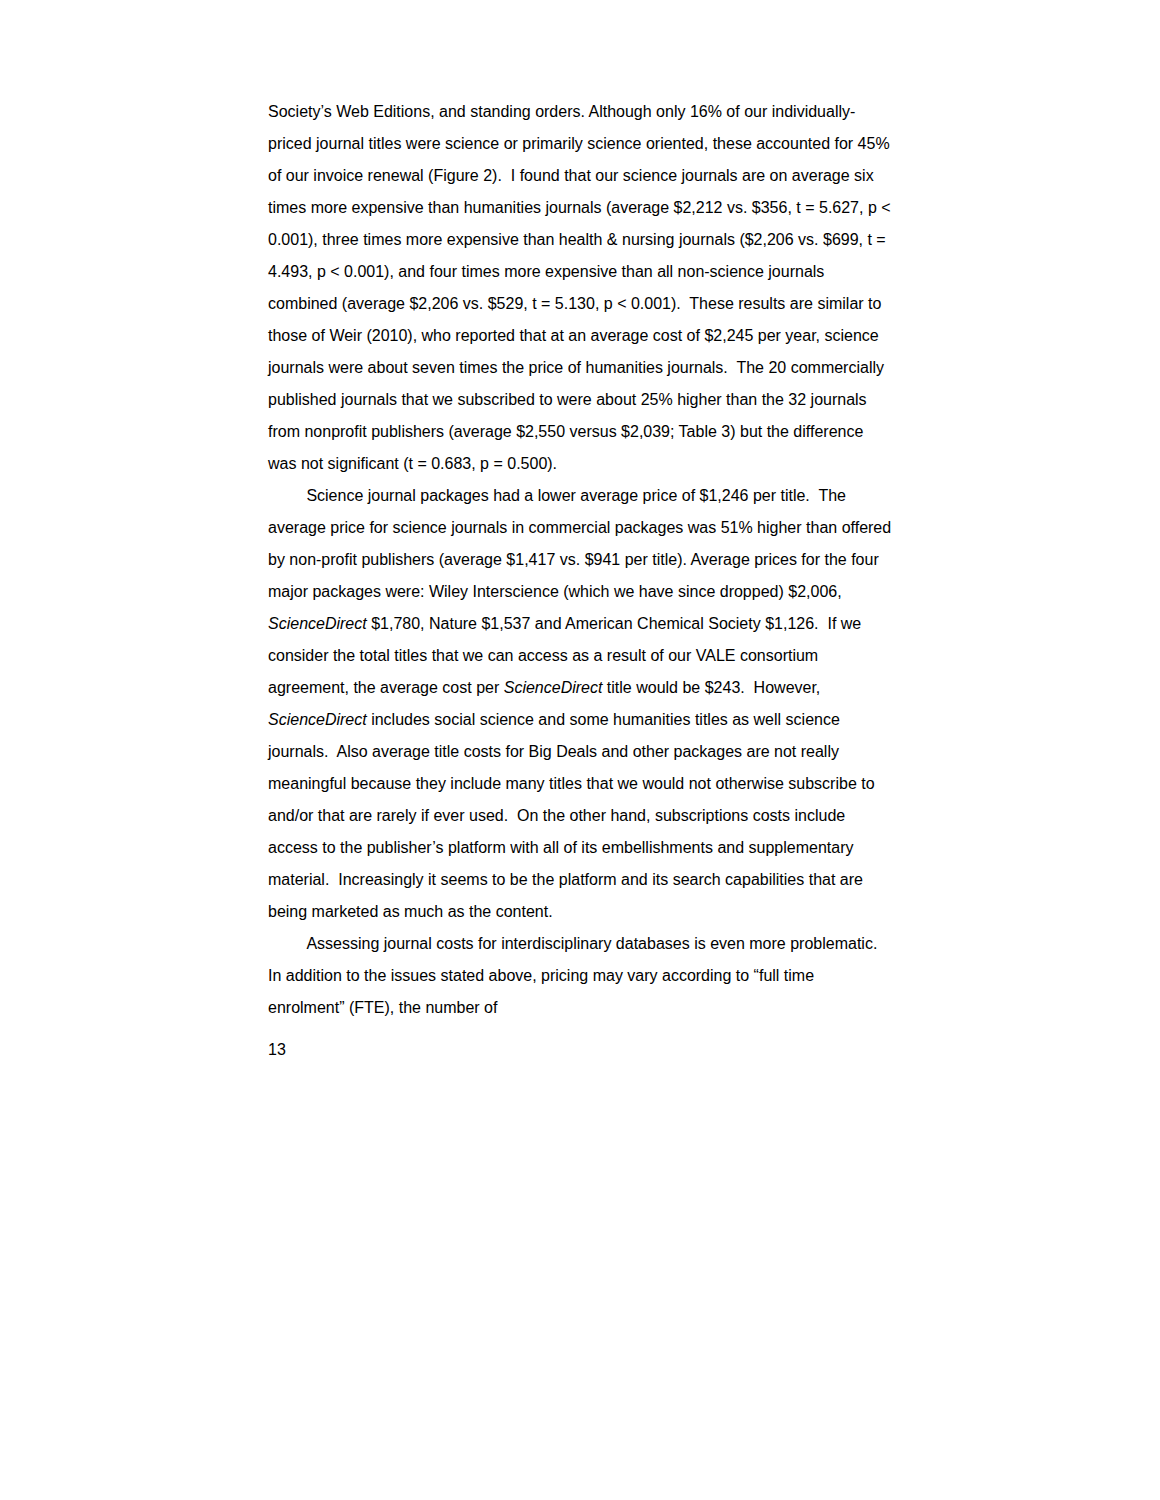Society’s Web Editions, and standing orders. Although only 16% of our individually-priced journal titles were science or primarily science oriented, these accounted for 45% of our invoice renewal (Figure 2). I found that our science journals are on average six times more expensive than humanities journals (average $2,212 vs. $356, t = 5.627, p < 0.001), three times more expensive than health & nursing journals ($2,206 vs. $699, t = 4.493, p < 0.001), and four times more expensive than all non-science journals combined (average $2,206 vs. $529, t = 5.130, p < 0.001). These results are similar to those of Weir (2010), who reported that at an average cost of $2,245 per year, science journals were about seven times the price of humanities journals. The 20 commercially published journals that we subscribed to were about 25% higher than the 32 journals from nonprofit publishers (average $2,550 versus $2,039; Table 3) but the difference was not significant (t = 0.683, p = 0.500).
Science journal packages had a lower average price of $1,246 per title. The average price for science journals in commercial packages was 51% higher than offered by non-profit publishers (average $1,417 vs. $941 per title). Average prices for the four major packages were: Wiley Interscience (which we have since dropped) $2,006, ScienceDirect $1,780, Nature $1,537 and American Chemical Society $1,126. If we consider the total titles that we can access as a result of our VALE consortium agreement, the average cost per ScienceDirect title would be $243. However, ScienceDirect includes social science and some humanities titles as well science journals. Also average title costs for Big Deals and other packages are not really meaningful because they include many titles that we would not otherwise subscribe to and/or that are rarely if ever used. On the other hand, subscriptions costs include access to the publisher’s platform with all of its embellishments and supplementary material. Increasingly it seems to be the platform and its search capabilities that are being marketed as much as the content.
Assessing journal costs for interdisciplinary databases is even more problematic. In addition to the issues stated above, pricing may vary according to “full time enrolment” (FTE), the number of
13